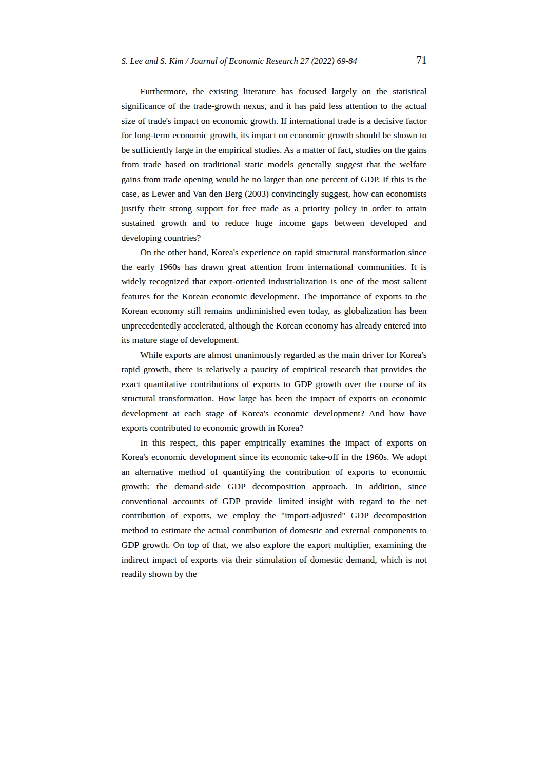S. Lee and S. Kim / Journal of Economic Research 27 (2022) 69-84 71
Furthermore, the existing literature has focused largely on the statistical significance of the trade-growth nexus, and it has paid less attention to the actual size of trade's impact on economic growth. If international trade is a decisive factor for long-term economic growth, its impact on economic growth should be shown to be sufficiently large in the empirical studies. As a matter of fact, studies on the gains from trade based on traditional static models generally suggest that the welfare gains from trade opening would be no larger than one percent of GDP. If this is the case, as Lewer and Van den Berg (2003) convincingly suggest, how can economists justify their strong support for free trade as a priority policy in order to attain sustained growth and to reduce huge income gaps between developed and developing countries?
On the other hand, Korea's experience on rapid structural transformation since the early 1960s has drawn great attention from international communities. It is widely recognized that export-oriented industrialization is one of the most salient features for the Korean economic development. The importance of exports to the Korean economy still remains undiminished even today, as globalization has been unprecedentedly accelerated, although the Korean economy has already entered into its mature stage of development.
While exports are almost unanimously regarded as the main driver for Korea's rapid growth, there is relatively a paucity of empirical research that provides the exact quantitative contributions of exports to GDP growth over the course of its structural transformation. How large has been the impact of exports on economic development at each stage of Korea's economic development? And how have exports contributed to economic growth in Korea?
In this respect, this paper empirically examines the impact of exports on Korea's economic development since its economic take-off in the 1960s. We adopt an alternative method of quantifying the contribution of exports to economic growth: the demand-side GDP decomposition approach. In addition, since conventional accounts of GDP provide limited insight with regard to the net contribution of exports, we employ the "import-adjusted" GDP decomposition method to estimate the actual contribution of domestic and external components to GDP growth. On top of that, we also explore the export multiplier, examining the indirect impact of exports via their stimulation of domestic demand, which is not readily shown by the